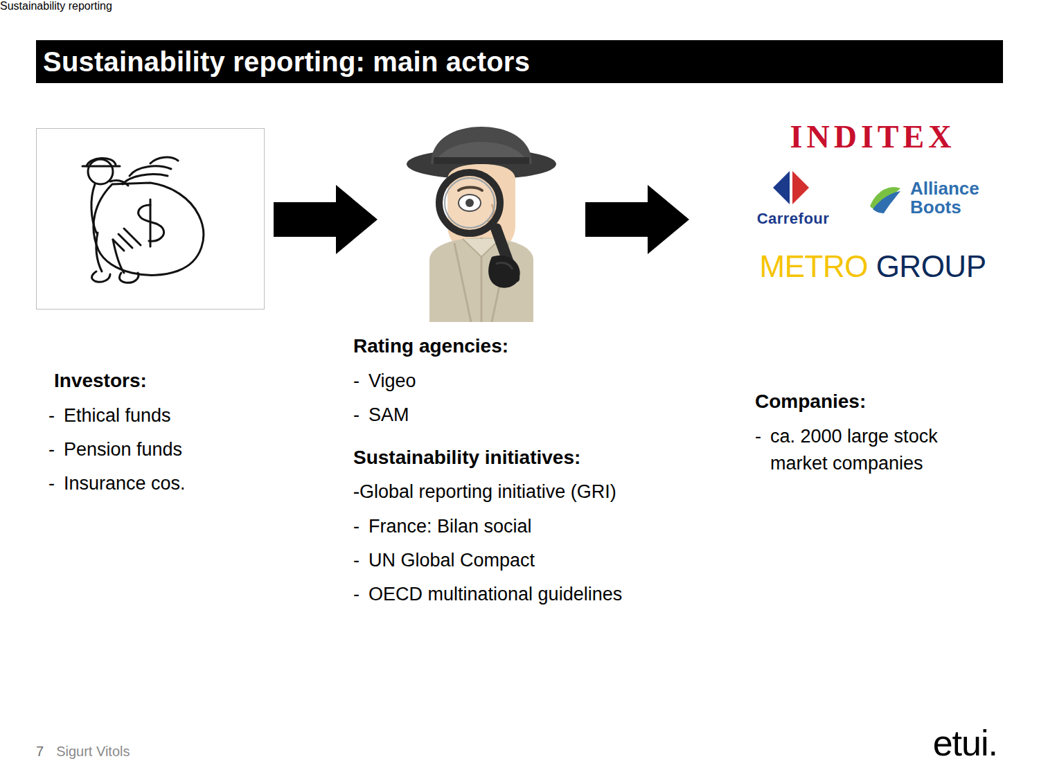Sustainability reporting: main actors
INDITEX
Carrefour
Alliance
Boots
METRO GROUP
Investors:
Ethical funds
Pension funds
Insurance cos.
Rating agencies:
Vigeo
SAM
Sustainability initiatives:
-Global reporting initiative (GRI)
France: Bilan social
UN Global Compact
OECD multinational guidelines
Companies:
ca. 2000 large stock market companies
7 Sigurt Vitols
Sustainability reporting
etui.